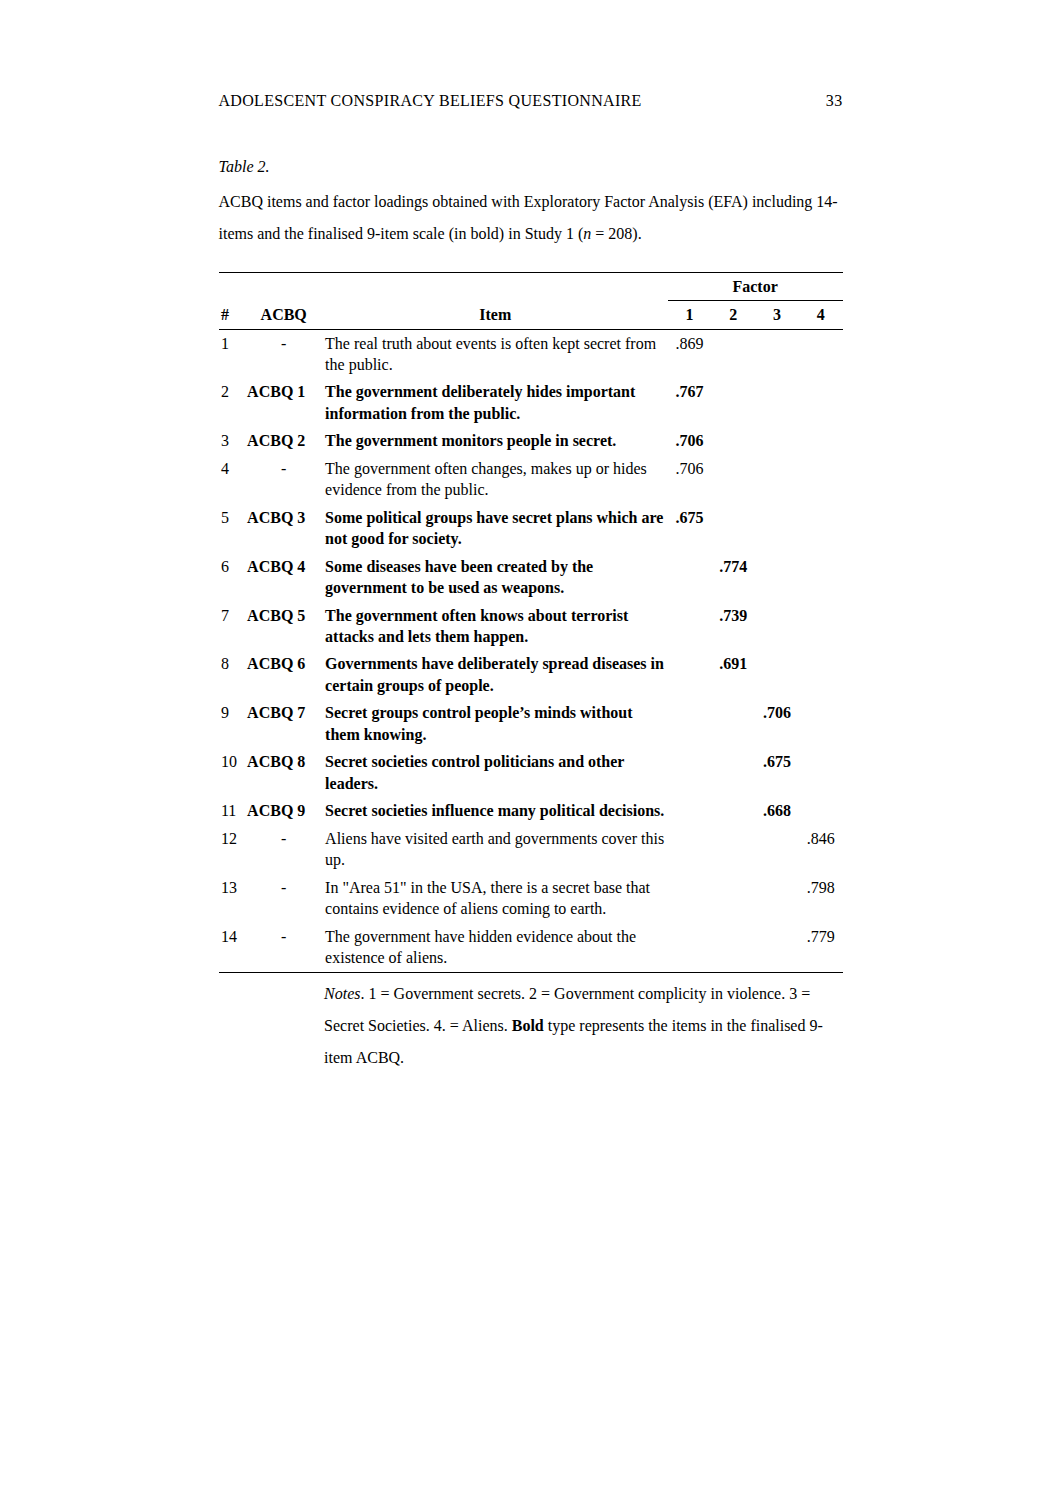Adolescent Conspiracy Beliefs Questionnaire 33
Table 2.
ACBQ items and factor loadings obtained with Exploratory Factor Analysis (EFA) including 14-items and the finalised 9-item scale (in bold) in Study 1 (n = 208).
| | | | Factor |
| --- | --- | --- | --- |
| # | ACBQ | Item | 1 | 2 | 3 | 4 |
| 1 | - | The real truth about events is often kept secret from the public. | .869 | | | |
| 2 | ACBQ 1 | The government deliberately hides important information from the public. | .767 | | | |
| 3 | ACBQ 2 | The government monitors people in secret. | .706 | | | |
| 4 | - | The government often changes, makes up or hides evidence from the public. | .706 | | | |
| 5 | ACBQ 3 | Some political groups have secret plans which are not good for society. | .675 | | | |
| 6 | ACBQ 4 | Some diseases have been created by the government to be used as weapons. | | .774 | | |
| 7 | ACBQ 5 | The government often knows about terrorist attacks and lets them happen. | | .739 | | |
| 8 | ACBQ 6 | Governments have deliberately spread diseases in certain groups of people. | | .691 | | |
| 9 | ACBQ 7 | Secret groups control people’s minds without them knowing. | | | .706 | |
| 10 | ACBQ 8 | Secret societies control politicians and other leaders. | | | .675 | |
| 11 | ACBQ 9 | Secret societies influence many political decisions. | | | .668 | |
| 12 | - | Aliens have visited earth and governments cover this up. | | | | .846 |
| 13 | - | In "Area 51" in the USA, there is a secret base that contains evidence of aliens coming to earth. | | | | .798 |
| 14 | - | The government have hidden evidence about the existence of aliens. | | | | .779 |
Notes. 1 = Government secrets. 2 = Government complicity in violence. 3 = Secret Societies. 4. = Aliens. Bold type represents the items in the finalised 9-item ACBQ.